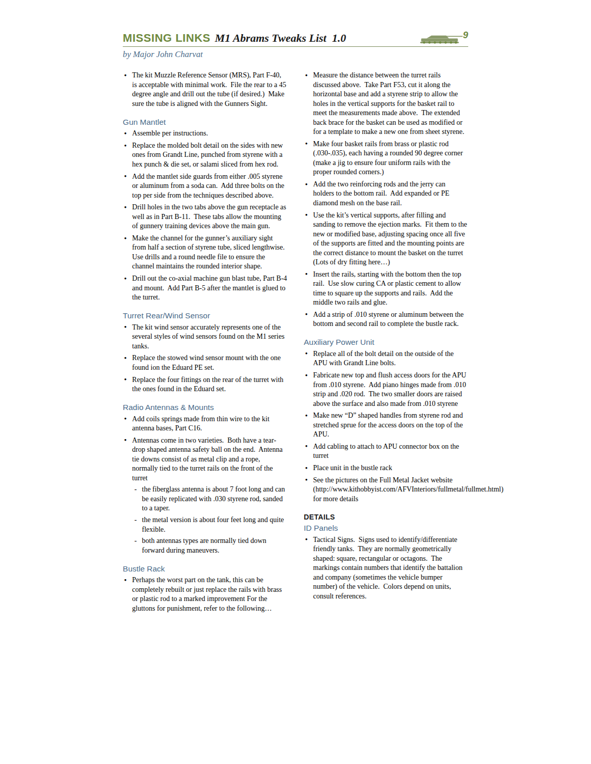9
MISSING LINKS M1 Abrams Tweaks List 1.0
by Major John Charvat
The kit Muzzle Reference Sensor (MRS), Part F-40, is acceptable with minimal work. File the rear to a 45 degree angle and drill out the tube (if desired.) Make sure the tube is aligned with the Gunners Sight.
Gun Mantlet
Assemble per instructions.
Replace the molded bolt detail on the sides with new ones from Grandt Line, punched from styrene with a hex punch & die set, or salami sliced from hex rod.
Add the mantlet side guards from either .005 styrene or aluminum from a soda can. Add three bolts on the top per side from the techniques described above.
Drill holes in the two tabs above the gun receptacle as well as in Part B-11. These tabs allow the mounting of gunnery training devices above the main gun.
Make the channel for the gunner’s auxiliary sight from half a section of styrene tube, sliced lengthwise. Use drills and a round needle file to ensure the channel maintains the rounded interior shape.
Drill out the co-axial machine gun blast tube, Part B-4 and mount. Add Part B-5 after the mantlet is glued to the turret.
Turret Rear/Wind Sensor
The kit wind sensor accurately represents one of the several styles of wind sensors found on the M1 series tanks.
Replace the stowed wind sensor mount with the one found ion the Eduard PE set.
Replace the four fittings on the rear of the turret with the ones found in the Eduard set.
Radio Antennas & Mounts
Add coils springs made from thin wire to the kit antenna bases, Part C16.
Antennas come in two varieties. Both have a tear-drop shaped antenna safety ball on the end. Antenna tie downs consist of as metal clip and a rope, normally tied to the turret rails on the front of the turret
the fiberglass antenna is about 7 foot long and can be easily replicated with .030 styrene rod, sanded to a taper.
the metal version is about four feet long and quite flexible.
both antennas types are normally tied down forward during maneuvers.
Bustle Rack
Perhaps the worst part on the tank, this can be completely rebuilt or just replace the rails with brass or plastic rod to a marked improvement For the gluttons for punishment, refer to the following…
Measure the distance between the turret rails discussed above. Take Part F53, cut it along the horizontal base and add a styrene strip to allow the holes in the vertical supports for the basket rail to meet the measurements made above. The extended back brace for the basket can be used as modified or for a template to make a new one from sheet styrene.
Make four basket rails from brass or plastic rod (.030-.035), each having a rounded 90 degree corner (make a jig to ensure four uniform rails with the proper rounded corners.)
Add the two reinforcing rods and the jerry can holders to the bottom rail. Add expanded or PE diamond mesh on the base rail.
Use the kit’s vertical supports, after filling and sanding to remove the ejection marks. Fit them to the new or modified base, adjusting spacing once all five of the supports are fitted and the mounting points are the correct distance to mount the basket on the turret (Lots of dry fitting here…)
Insert the rails, starting with the bottom then the top rail. Use slow curing CA or plastic cement to allow time to square up the supports and rails. Add the middle two rails and glue.
Add a strip of .010 styrene or aluminum between the bottom and second rail to complete the bustle rack.
Auxiliary Power Unit
Replace all of the bolt detail on the outside of the APU with Grandt Line bolts.
Fabricate new top and flush access doors for the APU from .010 styrene. Add piano hinges made from .010 strip and .020 rod. The two smaller doors are raised above the surface and also made from .010 styrene
Make new “D” shaped handles from styrene rod and stretched sprue for the access doors on the top of the APU.
Add cabling to attach to APU connector box on the turret
Place unit in the bustle rack
See the pictures on the Full Metal Jacket website (http://www.kithobbyist.com/AFVInteriors/fullmetal/fullmet.html) for more details
Details
ID Panels
Tactical Signs. Signs used to identify/differentiate friendly tanks. They are normally geometrically shaped: square, rectangular or octagons. The markings contain numbers that identify the battalion and company (sometimes the vehicle bumper number) of the vehicle. Colors depend on units, consult references.